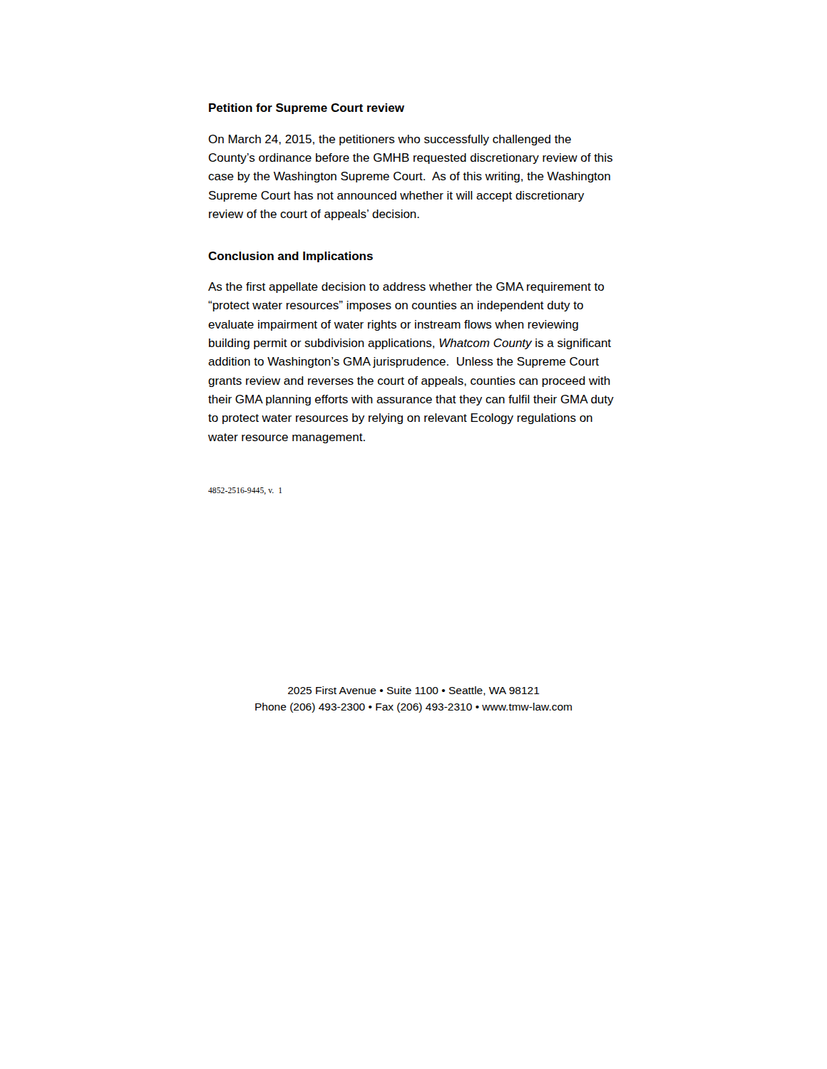Petition for Supreme Court review
On March 24, 2015, the petitioners who successfully challenged the County’s ordinance before the GMHB requested discretionary review of this case by the Washington Supreme Court. As of this writing, the Washington Supreme Court has not announced whether it will accept discretionary review of the court of appeals’ decision.
Conclusion and Implications
As the first appellate decision to address whether the GMA requirement to “protect water resources” imposes on counties an independent duty to evaluate impairment of water rights or instream flows when reviewing building permit or subdivision applications, Whatcom County is a significant addition to Washington’s GMA jurisprudence. Unless the Supreme Court grants review and reverses the court of appeals, counties can proceed with their GMA planning efforts with assurance that they can fulfil their GMA duty to protect water resources by relying on relevant Ecology regulations on water resource management.
4852-2516-9445, v. 1
2025 First Avenue • Suite 1100 • Seattle, WA 98121 Phone (206) 493-2300 • Fax (206) 493-2310 • www.tmw-law.com